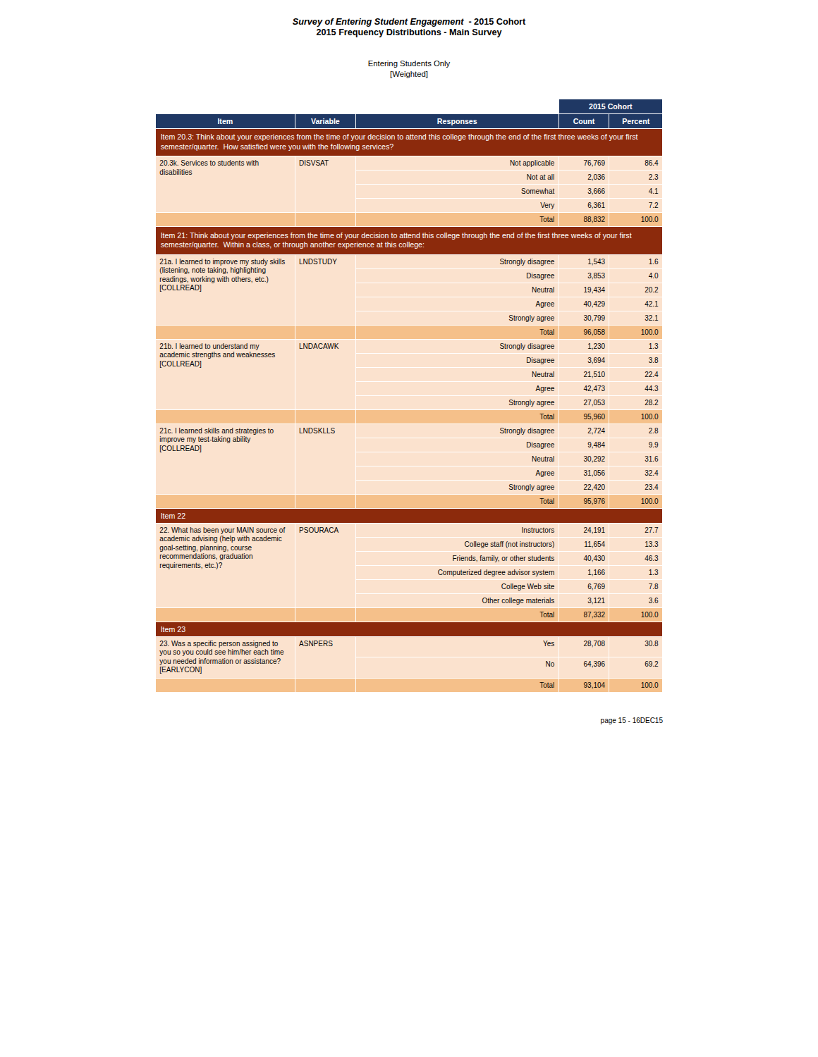Survey of Entering Student Engagement - 2015 Cohort
2015 Frequency Distributions - Main Survey
Entering Students Only
[Weighted]
| | | | 2015 Cohort |
| Item | Variable | Responses | Count | Percent |
| Item 20.3: Think about your experiences from the time of your decision to attend this college through the end of the first three weeks of your first semester/quarter. How satisfied were you with the following services? |
| 20.3k. Services to students with disabilities | DISVSAT | Not applicable | 76,769 | 86.4 |
| Not at all | 2,036 | 2.3 |
| Somewhat | 3,666 | 4.1 |
| Very | 6,361 | 7.2 |
| | | Total | 88,832 | 100.0 |
| Item 21: Think about your experiences from the time of your decision to attend this college through the end of the first three weeks of your first semester/quarter. Within a class, or through another experience at this college: |
| 21a. I learned to improve my study skills (listening, note taking, highlighting readings, working with others, etc.) [COLLREAD] | LNDSTUDY | Strongly disagree | 1,543 | 1.6 |
| Disagree | 3,853 | 4.0 |
| Neutral | 19,434 | 20.2 |
| Agree | 40,429 | 42.1 |
| Strongly agree | 30,799 | 32.1 |
| | | Total | 96,058 | 100.0 |
| 21b. I learned to understand my academic strengths and weaknesses [COLLREAD] | LNDACAWK | Strongly disagree | 1,230 | 1.3 |
| Disagree | 3,694 | 3.8 |
| Neutral | 21,510 | 22.4 |
| Agree | 42,473 | 44.3 |
| Strongly agree | 27,053 | 28.2 |
| | | Total | 95,960 | 100.0 |
| 21c. I learned skills and strategies to improve my test-taking ability [COLLREAD] | LNDSKLLS | Strongly disagree | 2,724 | 2.8 |
| Disagree | 9,484 | 9.9 |
| Neutral | 30,292 | 31.6 |
| Agree | 31,056 | 32.4 |
| Strongly agree | 22,420 | 23.4 |
| | | Total | 95,976 | 100.0 |
| Item 22 |
| 22. What has been your MAIN source of academic advising (help with academic goal-setting, planning, course recommendations, graduation requirements, etc.)? | PSOURACA | Instructors | 24,191 | 27.7 |
| College staff (not instructors) | 11,654 | 13.3 |
| Friends, family, or other students | 40,430 | 46.3 |
| Computerized degree advisor system | 1,166 | 1.3 |
| College Web site | 6,769 | 7.8 |
| Other college materials | 3,121 | 3.6 |
| | | Total | 87,332 | 100.0 |
| Item 23 |
| 23. Was a specific person assigned to you so you could see him/her each time you needed information or assistance? [EARLYCON] | ASNPERS | Yes | 28,708 | 30.8 |
| No | 64,396 | 69.2 |
| | | Total | 93,104 | 100.0 |
page 15 - 16DEC15